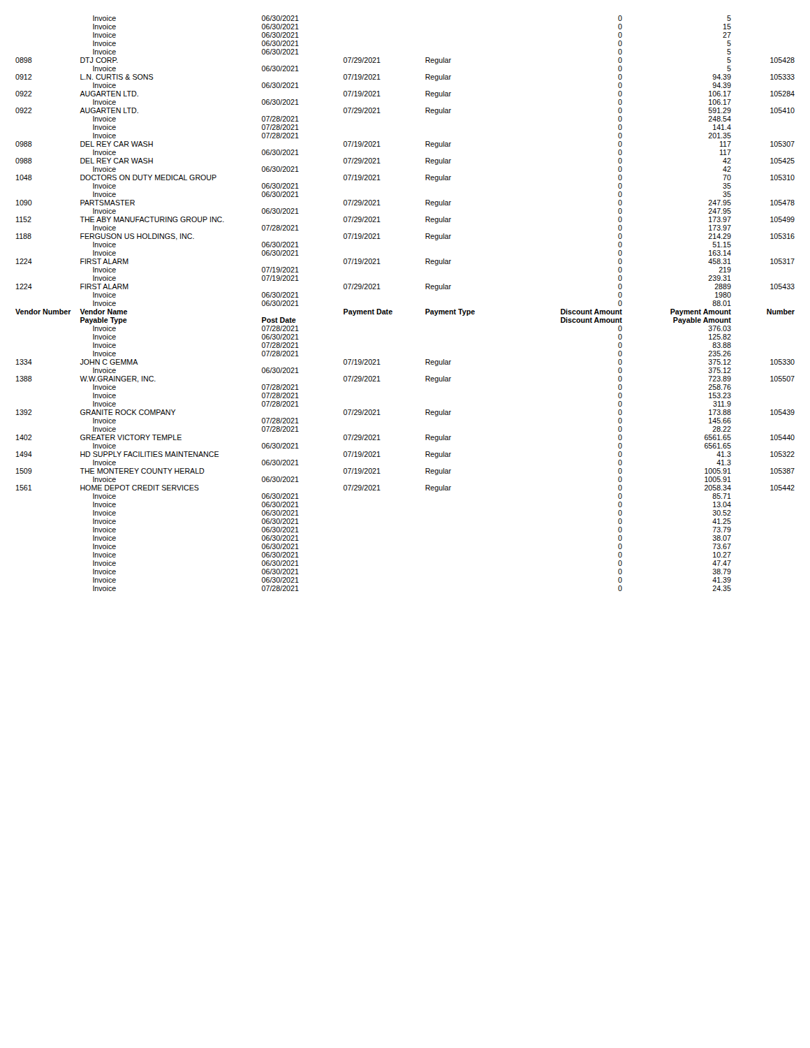| | Invoice | 06/30/2021 | | | 0 | 5 | |
| | Invoice | 06/30/2021 | | | 0 | 15 | |
| | Invoice | 06/30/2021 | | | 0 | 27 | |
| | Invoice | 06/30/2021 | | | 0 | 5 | |
| | Invoice | 06/30/2021 | | | 0 | 5 | |
| 0898 | DTJ CORP. | | 07/29/2021 | Regular | 0 | 5 | 105428 |
| | Invoice | 06/30/2021 | | | 0 | 5 | |
| 0912 | L.N. CURTIS & SONS | | 07/19/2021 | Regular | 0 | 94.39 | 105333 |
| | Invoice | 06/30/2021 | | | 0 | 94.39 | |
| 0922 | AUGARTEN LTD. | | 07/19/2021 | Regular | 0 | 106.17 | 105284 |
| | Invoice | 06/30/2021 | | | 0 | 106.17 | |
| 0922 | AUGARTEN LTD. | | 07/29/2021 | Regular | 0 | 591.29 | 105410 |
| | Invoice | 07/28/2021 | | | 0 | 248.54 | |
| | Invoice | 07/28/2021 | | | 0 | 141.4 | |
| | Invoice | 07/28/2021 | | | 0 | 201.35 | |
| 0988 | DEL REY CAR WASH | | 07/19/2021 | Regular | 0 | 117 | 105307 |
| | Invoice | 06/30/2021 | | | 0 | 117 | |
| 0988 | DEL REY CAR WASH | | 07/29/2021 | Regular | 0 | 42 | 105425 |
| | Invoice | 06/30/2021 | | | 0 | 42 | |
| 1048 | DOCTORS ON DUTY MEDICAL GROUP | | 07/19/2021 | Regular | 0 | 70 | 105310 |
| | Invoice | 06/30/2021 | | | 0 | 35 | |
| | Invoice | 06/30/2021 | | | 0 | 35 | |
| 1090 | PARTSMASTER | | 07/29/2021 | Regular | 0 | 247.95 | 105478 |
| | Invoice | 06/30/2021 | | | 0 | 247.95 | |
| 1152 | THE ABY MANUFACTURING GROUP INC. | | 07/29/2021 | Regular | 0 | 173.97 | 105499 |
| | Invoice | 07/28/2021 | | | 0 | 173.97 | |
| 1188 | FERGUSON US HOLDINGS, INC. | | 07/19/2021 | Regular | 0 | 214.29 | 105316 |
| | Invoice | 06/30/2021 | | | 0 | 51.15 | |
| | Invoice | 06/30/2021 | | | 0 | 163.14 | |
| 1224 | FIRST ALARM | | 07/19/2021 | Regular | 0 | 458.31 | 105317 |
| | Invoice | 07/19/2021 | | | 0 | 219 | |
| | Invoice | 07/19/2021 | | | 0 | 239.31 | |
| 1224 | FIRST ALARM | | 07/29/2021 | Regular | 0 | 2889 | 105433 |
| | Invoice | 06/30/2021 | | | 0 | 1980 | |
| | Invoice | 06/30/2021 | | | 0 | 88.01 | |
| Vendor Number | Vendor Name | | Payment Date | Payment Type | Discount Amount | Payment Amount | Number |
| | Payable Type | Post Date | | | Discount Amount | Payable Amount | |
| | Invoice | 07/28/2021 | | | 0 | 376.03 | |
| | Invoice | 06/30/2021 | | | 0 | 125.82 | |
| | Invoice | 07/28/2021 | | | 0 | 83.88 | |
| | Invoice | 07/28/2021 | | | 0 | 235.26 | |
| 1334 | JOHN C GEMMA | | 07/19/2021 | Regular | 0 | 375.12 | 105330 |
| | Invoice | 06/30/2021 | | | 0 | 375.12 | |
| 1388 | W.W.GRAINGER, INC. | | 07/29/2021 | Regular | 0 | 723.89 | 105507 |
| | Invoice | 07/28/2021 | | | 0 | 258.76 | |
| | Invoice | 07/28/2021 | | | 0 | 153.23 | |
| | Invoice | 07/28/2021 | | | 0 | 311.9 | |
| 1392 | GRANITE ROCK COMPANY | | 07/29/2021 | Regular | 0 | 173.88 | 105439 |
| | Invoice | 07/28/2021 | | | 0 | 145.66 | |
| | Invoice | 07/28/2021 | | | 0 | 28.22 | |
| 1402 | GREATER VICTORY TEMPLE | | 07/29/2021 | Regular | 0 | 6561.65 | 105440 |
| | Invoice | 06/30/2021 | | | 0 | 6561.65 | |
| 1494 | HD SUPPLY FACILITIES MAINTENANCE | | 07/19/2021 | Regular | 0 | 41.3 | 105322 |
| | Invoice | 06/30/2021 | | | 0 | 41.3 | |
| 1509 | THE MONTEREY COUNTY HERALD | | 07/19/2021 | Regular | 0 | 1005.91 | 105387 |
| | Invoice | 06/30/2021 | | | 0 | 1005.91 | |
| 1561 | HOME DEPOT CREDIT SERVICES | | 07/29/2021 | Regular | 0 | 2058.34 | 105442 |
| | Invoice | 06/30/2021 | | | 0 | 85.71 | |
| | Invoice | 06/30/2021 | | | 0 | 13.04 | |
| | Invoice | 06/30/2021 | | | 0 | 30.52 | |
| | Invoice | 06/30/2021 | | | 0 | 41.25 | |
| | Invoice | 06/30/2021 | | | 0 | 73.79 | |
| | Invoice | 06/30/2021 | | | 0 | 38.07 | |
| | Invoice | 06/30/2021 | | | 0 | 73.67 | |
| | Invoice | 06/30/2021 | | | 0 | 10.27 | |
| | Invoice | 06/30/2021 | | | 0 | 47.47 | |
| | Invoice | 06/30/2021 | | | 0 | 38.79 | |
| | Invoice | 06/30/2021 | | | 0 | 41.39 | |
| | Invoice | 07/28/2021 | | | 0 | 24.35 | |